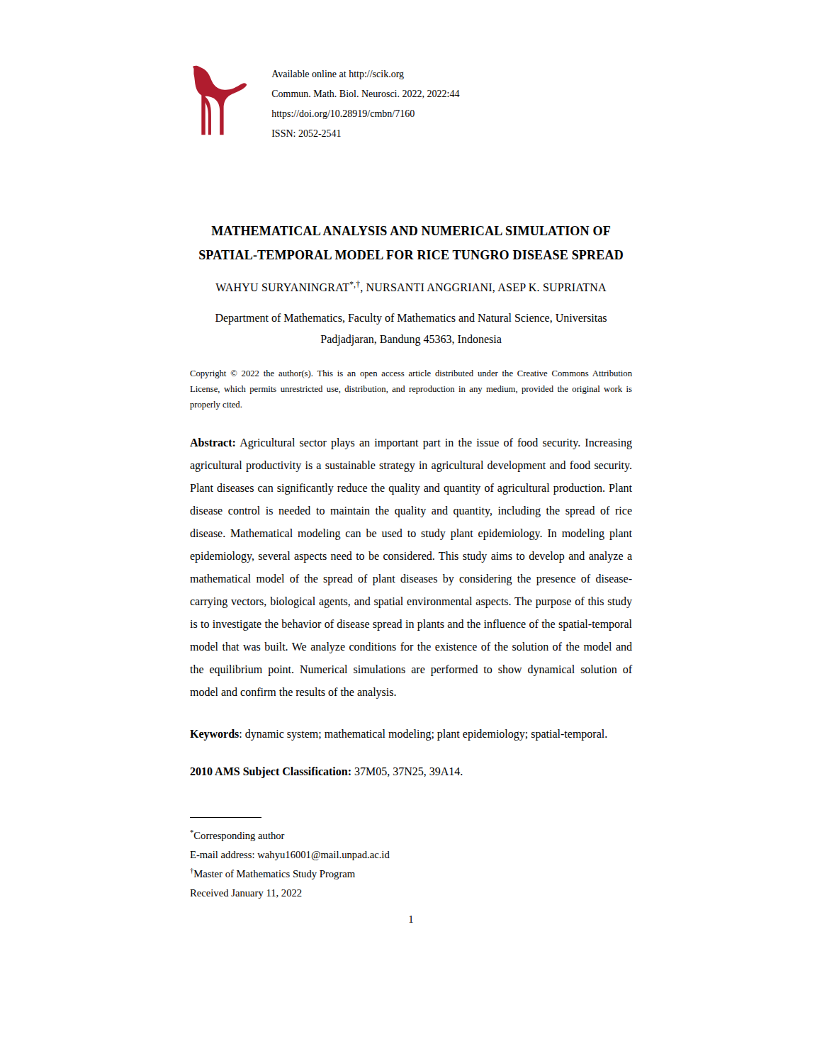Available online at http://scik.org
Commun. Math. Biol. Neurosci. 2022, 2022:44
https://doi.org/10.28919/cmbn/7160
ISSN: 2052-2541
Mathematical Analysis and Numerical Simulation of Spatial-Temporal Model for Rice Tungro Disease Spread
Wahyu Suryaningrat*,†, Nursanti Anggriani, Asep K. Supriatna
Department of Mathematics, Faculty of Mathematics and Natural Science, Universitas Padjadjaran, Bandung 45363, Indonesia
Copyright © 2022 the author(s). This is an open access article distributed under the Creative Commons Attribution License, which permits unrestricted use, distribution, and reproduction in any medium, provided the original work is properly cited.
Abstract: Agricultural sector plays an important part in the issue of food security. Increasing agricultural productivity is a sustainable strategy in agricultural development and food security. Plant diseases can significantly reduce the quality and quantity of agricultural production. Plant disease control is needed to maintain the quality and quantity, including the spread of rice disease. Mathematical modeling can be used to study plant epidemiology. In modeling plant epidemiology, several aspects need to be considered. This study aims to develop and analyze a mathematical model of the spread of plant diseases by considering the presence of disease-carrying vectors, biological agents, and spatial environmental aspects. The purpose of this study is to investigate the behavior of disease spread in plants and the influence of the spatial-temporal model that was built. We analyze conditions for the existence of the solution of the model and the equilibrium point. Numerical simulations are performed to show dynamical solution of model and confirm the results of the analysis.
Keywords: dynamic system; mathematical modeling; plant epidemiology; spatial-temporal.
2010 AMS Subject Classification: 37M05, 37N25, 39A14.
*Corresponding author
E-mail address: wahyu16001@mail.unpad.ac.id
†Master of Mathematics Study Program
Received January 11, 2022
1